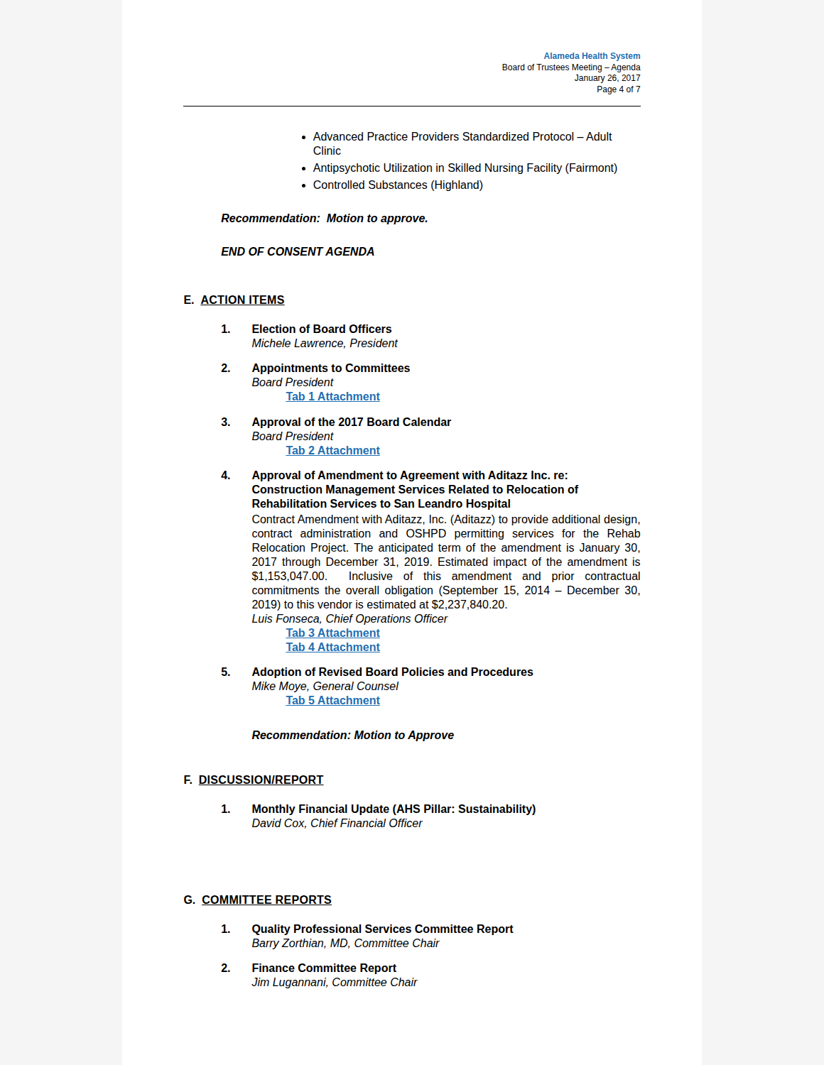Alameda Health System
Board of Trustees Meeting – Agenda
January 26, 2017
Page 4 of 7
Advanced Practice Providers Standardized Protocol – Adult Clinic
Antipsychotic Utilization in Skilled Nursing Facility (Fairmont)
Controlled Substances (Highland)
Recommendation: Motion to approve.
END OF CONSENT AGENDA
E. ACTION ITEMS
Election of Board Officers Michele Lawrence, President
Appointments to Committees Board President Tab 1 Attachment
Approval of the 2017 Board Calendar Board President Tab 2 Attachment
Approval of Amendment to Agreement with Aditazz Inc. re: Construction Management Services Related to Relocation of Rehabilitation Services to San Leandro Hospital Contract Amendment with Aditazz, Inc. (Aditazz) to provide additional design, contract administration and OSHPD permitting services for the Rehab Relocation Project. The anticipated term of the amendment is January 30, 2017 through December 31, 2019. Estimated impact of the amendment is $1,153,047.00. Inclusive of this amendment and prior contractual commitments the overall obligation (September 15, 2014 – December 30, 2019) to this vendor is estimated at $2,237,840.20. Luis Fonseca, Chief Operations Officer Tab 3 Attachment Tab 4 Attachment
Adoption of Revised Board Policies and Procedures Mike Moye, General Counsel Tab 5 Attachment
Recommendation: Motion to Approve
F. DISCUSSION/REPORT
Monthly Financial Update (AHS Pillar: Sustainability) David Cox, Chief Financial Officer
G. COMMITTEE REPORTS
Quality Professional Services Committee Report Barry Zorthian, MD, Committee Chair
Finance Committee Report Jim Lugannani, Committee Chair